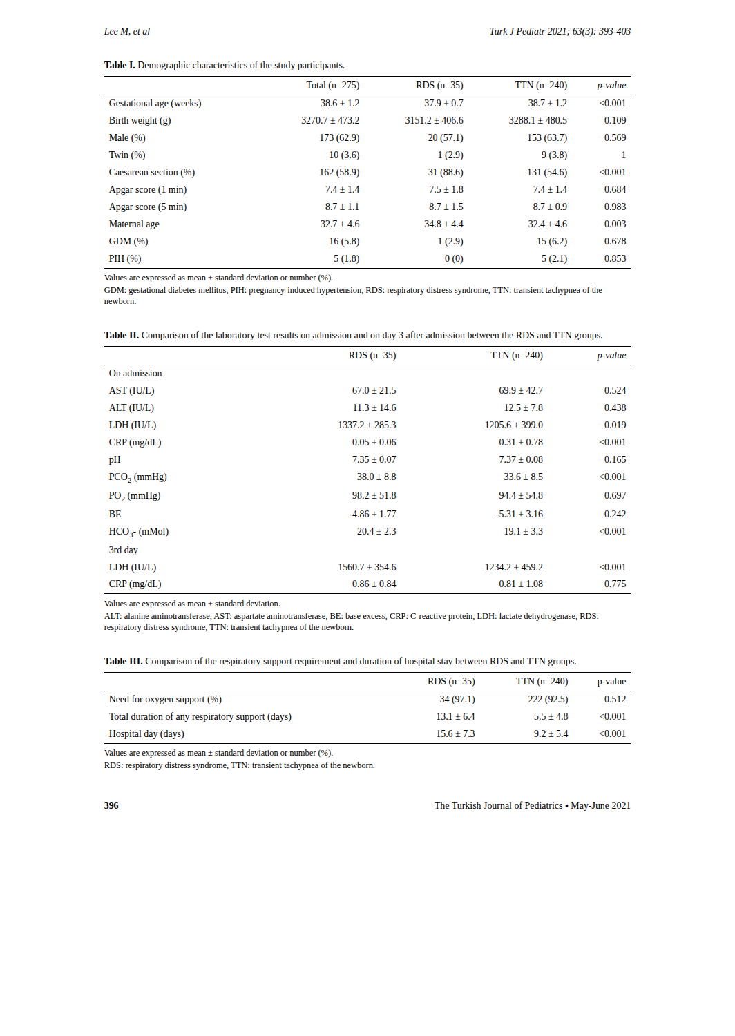Lee M, et al
Turk J Pediatr 2021; 63(3): 393-403
Table I. Demographic characteristics of the study participants.
| | Total (n=275) | RDS (n=35) | TTN (n=240) | p-value |
| --- | --- | --- | --- | --- |
| Gestational age (weeks) | 38.6 ± 1.2 | 37.9 ± 0.7 | 38.7 ± 1.2 | <0.001 |
| Birth weight (g) | 3270.7 ± 473.2 | 3151.2 ± 406.6 | 3288.1 ± 480.5 | 0.109 |
| Male (%) | 173 (62.9) | 20 (57.1) | 153 (63.7) | 0.569 |
| Twin (%) | 10 (3.6) | 1 (2.9) | 9 (3.8) | 1 |
| Caesarean section (%) | 162 (58.9) | 31 (88.6) | 131 (54.6) | <0.001 |
| Apgar score (1 min) | 7.4 ± 1.4 | 7.5 ± 1.8 | 7.4 ± 1.4 | 0.684 |
| Apgar score (5 min) | 8.7 ± 1.1 | 8.7 ± 1.5 | 8.7 ± 0.9 | 0.983 |
| Maternal age | 32.7 ± 4.6 | 34.8 ± 4.4 | 32.4 ± 4.6 | 0.003 |
| GDM (%) | 16 (5.8) | 1 (2.9) | 15 (6.2) | 0.678 |
| PIH (%) | 5 (1.8) | 0 (0) | 5 (2.1) | 0.853 |
Values are expressed as mean ± standard deviation or number (%).
GDM: gestational diabetes mellitus, PIH: pregnancy-induced hypertension, RDS: respiratory distress syndrome, TTN: transient tachypnea of the newborn.
Table II. Comparison of the laboratory test results on admission and on day 3 after admission between the RDS and TTN groups.
| | RDS (n=35) | TTN (n=240) | p-value |
| --- | --- | --- | --- |
| On admission | | | |
| AST (IU/L) | 67.0 ± 21.5 | 69.9 ± 42.7 | 0.524 |
| ALT (IU/L) | 11.3 ± 14.6 | 12.5 ± 7.8 | 0.438 |
| LDH (IU/L) | 1337.2 ± 285.3 | 1205.6 ± 399.0 | 0.019 |
| CRP (mg/dL) | 0.05 ± 0.06 | 0.31 ± 0.78 | <0.001 |
| pH | 7.35 ± 0.07 | 7.37 ± 0.08 | 0.165 |
| PCO 2 (mmHg) | 38.0 ± 8.8 | 33.6 ± 8.5 | <0.001 |
| PO 2 (mmHg) | 98.2 ± 51.8 | 94.4 ± 54.8 | 0.697 |
| BE | -4.86 ± 1.77 | -5.31 ± 3.16 | 0.242 |
| HCO 3 - (mMol) | 20.4 ± 2.3 | 19.1 ± 3.3 | <0.001 |
| 3rd day | | | |
| LDH (IU/L) | 1560.7 ± 354.6 | 1234.2 ± 459.2 | <0.001 |
| CRP (mg/dL) | 0.86 ± 0.84 | 0.81 ± 1.08 | 0.775 |
Values are expressed as mean ± standard deviation.
ALT: alanine aminotransferase, AST: aspartate aminotransferase, BE: base excess, CRP: C-reactive protein, LDH: lactate dehydrogenase, RDS: respiratory distress syndrome, TTN: transient tachypnea of the newborn.
Table III. Comparison of the respiratory support requirement and duration of hospital stay between RDS and TTN groups.
| | RDS (n=35) | TTN (n=240) | p-value |
| --- | --- | --- | --- |
| Need for oxygen support (%) | 34 (97.1) | 222 (92.5) | 0.512 |
| Total duration of any respiratory support (days) | 13.1 ± 6.4 | 5.5 ± 4.8 | <0.001 |
| Hospital day (days) | 15.6 ± 7.3 | 9.2 ± 5.4 | <0.001 |
Values are expressed as mean ± standard deviation or number (%).
RDS: respiratory distress syndrome, TTN: transient tachypnea of the newborn.
396
The Turkish Journal of Pediatrics ▪ May-June 2021